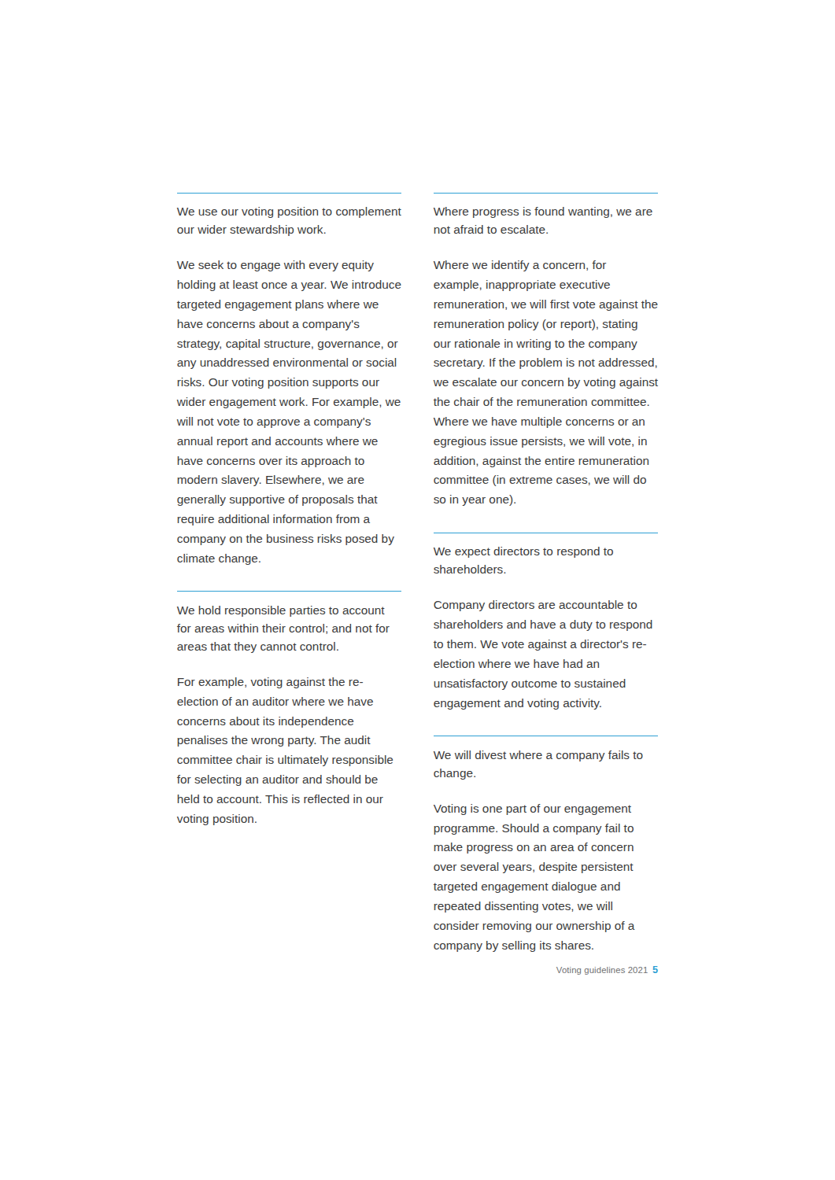We use our voting position to complement our wider stewardship work.
We seek to engage with every equity holding at least once a year. We introduce targeted engagement plans where we have concerns about a company's strategy, capital structure, governance, or any unaddressed environmental or social risks. Our voting position supports our wider engagement work. For example, we will not vote to approve a company's annual report and accounts where we have concerns over its approach to modern slavery. Elsewhere, we are generally supportive of proposals that require additional information from a company on the business risks posed by climate change.
We hold responsible parties to account for areas within their control; and not for areas that they cannot control.
For example, voting against the re-election of an auditor where we have concerns about its independence penalises the wrong party. The audit committee chair is ultimately responsible for selecting an auditor and should be held to account. This is reflected in our voting position.
Where progress is found wanting, we are not afraid to escalate.
Where we identify a concern, for example, inappropriate executive remuneration, we will first vote against the remuneration policy (or report), stating our rationale in writing to the company secretary. If the problem is not addressed, we escalate our concern by voting against the chair of the remuneration committee. Where we have multiple concerns or an egregious issue persists, we will vote, in addition, against the entire remuneration committee (in extreme cases, we will do so in year one).
We expect directors to respond to shareholders.
Company directors are accountable to shareholders and have a duty to respond to them. We vote against a director's re-election where we have had an unsatisfactory outcome to sustained engagement and voting activity.
We will divest where a company fails to change.
Voting is one part of our engagement programme. Should a company fail to make progress on an area of concern over several years, despite persistent targeted engagement dialogue and repeated dissenting votes, we will consider removing our ownership of a company by selling its shares.
Voting guidelines 20215